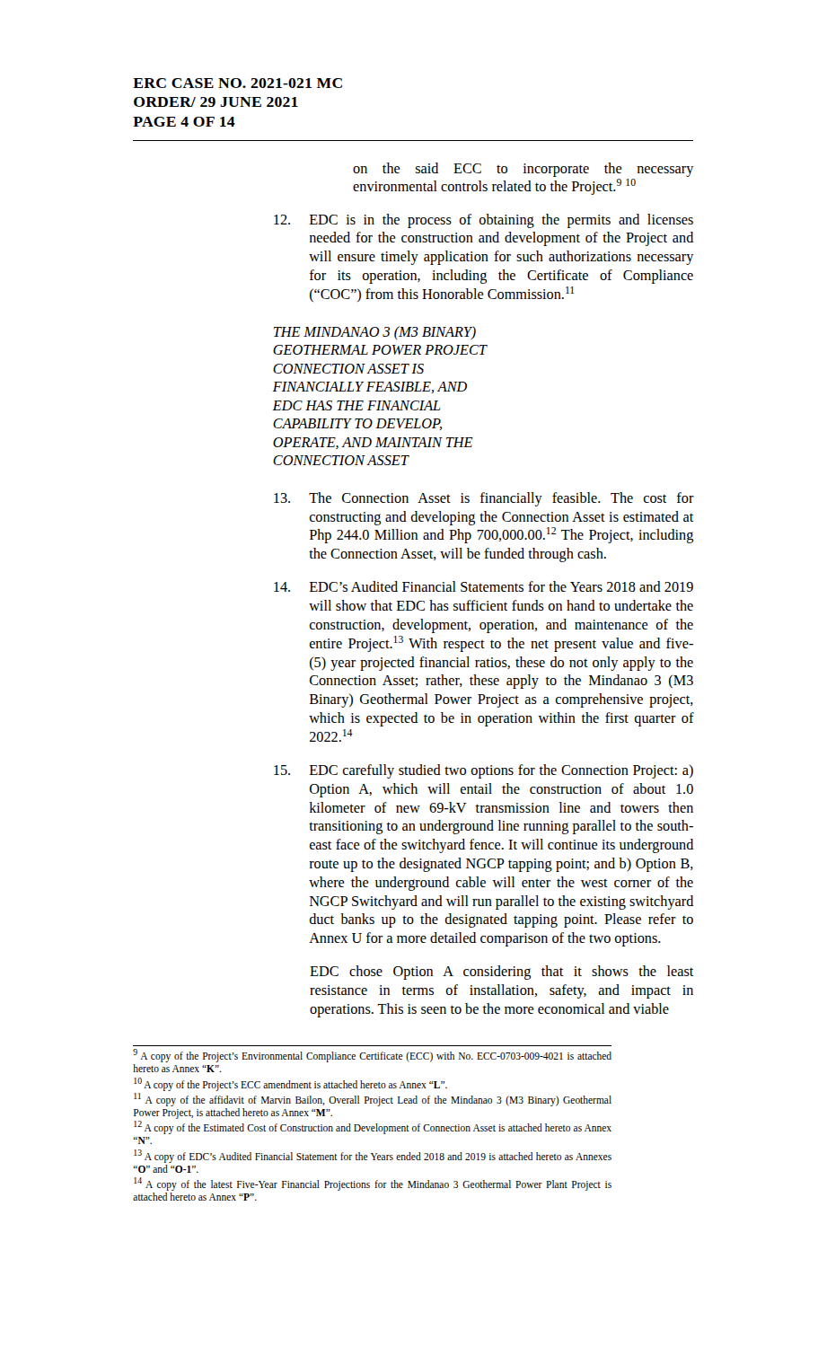ERC CASE NO. 2021-021 MC ORDER/ 29 JUNE 2021 PAGE 4 OF 14
on the said ECC to incorporate the necessary environmental controls related to the Project.9 10
12. EDC is in the process of obtaining the permits and licenses needed for the construction and development of the Project and will ensure timely application for such authorizations necessary for its operation, including the Certificate of Compliance (“COC”) from this Honorable Commission.11
THE MINDANAO 3 (M3 BINARY) GEOTHERMAL POWER PROJECT CONNECTION ASSET IS FINANCIALLY FEASIBLE, AND EDC HAS THE FINANCIAL CAPABILITY TO DEVELOP, OPERATE, AND MAINTAIN THE CONNECTION ASSET
13. The Connection Asset is financially feasible. The cost for constructing and developing the Connection Asset is estimated at Php 244.0 Million and Php 700,000.00.12 The Project, including the Connection Asset, will be funded through cash.
14. EDC’s Audited Financial Statements for the Years 2018 and 2019 will show that EDC has sufficient funds on hand to undertake the construction, development, operation, and maintenance of the entire Project.13 With respect to the net present value and five- (5) year projected financial ratios, these do not only apply to the Connection Asset; rather, these apply to the Mindanao 3 (M3 Binary) Geothermal Power Project as a comprehensive project, which is expected to be in operation within the first quarter of 2022.14
15. EDC carefully studied two options for the Connection Project: a) Option A, which will entail the construction of about 1.0 kilometer of new 69-kV transmission line and towers then transitioning to an underground line running parallel to the south-east face of the switchyard fence. It will continue its underground route up to the designated NGCP tapping point; and b) Option B, where the underground cable will enter the west corner of the NGCP Switchyard and will run parallel to the existing switchyard duct banks up to the designated tapping point. Please refer to Annex U for a more detailed comparison of the two options.
EDC chose Option A considering that it shows the least resistance in terms of installation, safety, and impact in operations. This is seen to be the more economical and viable
9 A copy of the Project’s Environmental Compliance Certificate (ECC) with No. ECC-0703-009-4021 is attached hereto as Annex “K”.
10 A copy of the Project’s ECC amendment is attached hereto as Annex “L”.
11 A copy of the affidavit of Marvin Bailon, Overall Project Lead of the Mindanao 3 (M3 Binary) Geothermal Power Project, is attached hereto as Annex “M”.
12 A copy of the Estimated Cost of Construction and Development of Connection Asset is attached hereto as Annex “N”.
13 A copy of EDC’s Audited Financial Statement for the Years ended 2018 and 2019 is attached hereto as Annexes “O” and “O-1”.
14 A copy of the latest Five-Year Financial Projections for the Mindanao 3 Geothermal Power Plant Project is attached hereto as Annex “P”.